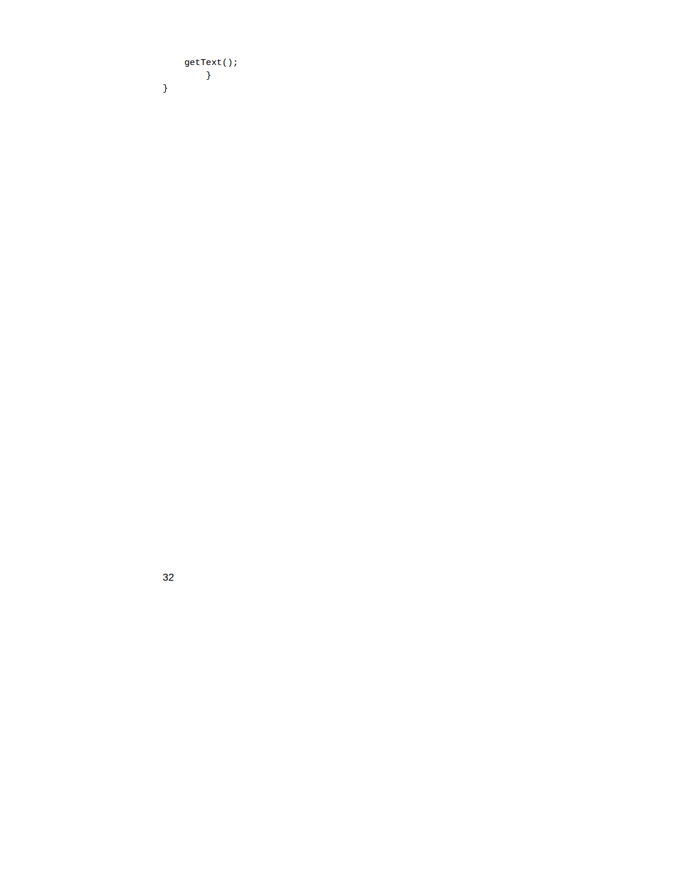getText();
        }
}
32